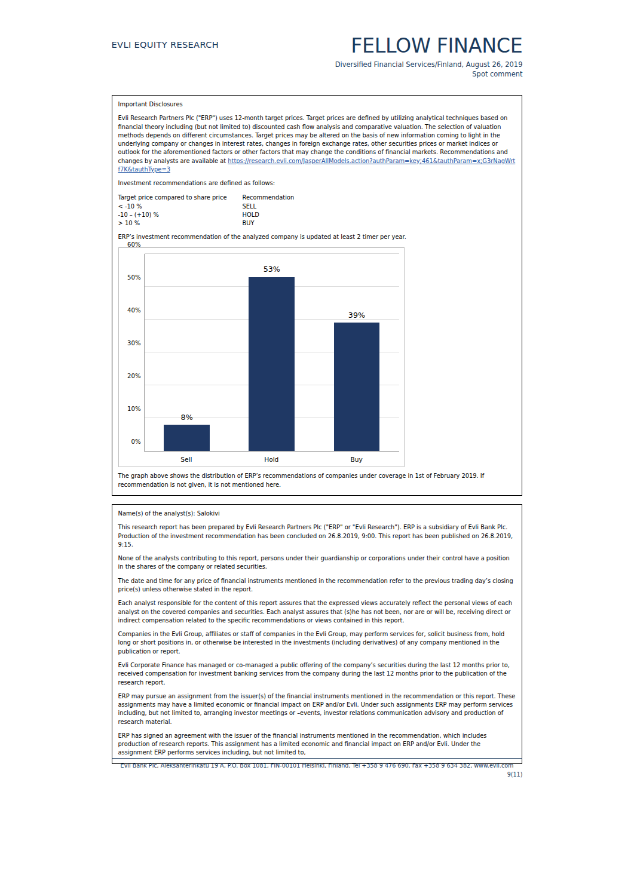EVLI EQUITY RESEARCH
FELLOW FINANCE
Diversified Financial Services/Finland, August 26, 2019 Spot comment
Important Disclosures
Evli Research Partners Plc ("ERP") uses 12-month target prices. Target prices are defined by utilizing analytical techniques based on financial theory including (but not limited to) discounted cash flow analysis and comparative valuation. The selection of valuation methods depends on different circumstances. Target prices may be altered on the basis of new information coming to light in the underlying company or changes in interest rates, changes in foreign exchange rates, other securities prices or market indices or outlook for the aforementioned factors or other factors that may change the conditions of financial markets. Recommendations and changes by analysts are available at https://research.evli.com/JasperAllModels.action?authParam=key;461&tauthParam=x;G3rNagWrtf7K&tauthType=3
Investment recommendations are defined as follows:
| Target price compared to share price | Recommendation |
| < -10 % | SELL |
| -10 – (+10) % | HOLD |
| > 10 % | BUY |
ERP’s investment recommendation of the analyzed company is updated at least 2 timer per year.
60%
50%
40%
30%
20%
10%
0%
8%
53%
39%
Sell
Hold
Buy
The graph above shows the distribution of ERP’s recommendations of companies under coverage in 1st of February 2019. If recommendation is not given, it is not mentioned here.
Name(s) of the analyst(s): Salokivi
This research report has been prepared by Evli Research Partners Plc ("ERP" or "Evli Research"). ERP is a subsidiary of Evli Bank Plc. Production of the investment recommendation has been concluded on 26.8.2019, 9:00. This report has been published on 26.8.2019, 9:15.
None of the analysts contributing to this report, persons under their guardianship or corporations under their control have a position in the shares of the company or related securities.
The date and time for any price of financial instruments mentioned in the recommendation refer to the previous trading day’s closing price(s) unless otherwise stated in the report.
Each analyst responsible for the content of this report assures that the expressed views accurately reflect the personal views of each analyst on the covered companies and securities. Each analyst assures that (s)he has not been, nor are or will be, receiving direct or indirect compensation related to the specific recommendations or views contained in this report.
Companies in the Evli Group, affiliates or staff of companies in the Evli Group, may perform services for, solicit business from, hold long or short positions in, or otherwise be interested in the investments (including derivatives) of any company mentioned in the publication or report.
Evli Corporate Finance has managed or co-managed a public offering of the company’s securities during the last 12 months prior to, received compensation for investment banking services from the company during the last 12 months prior to the publication of the research report.
ERP may pursue an assignment from the issuer(s) of the financial instruments mentioned in the recommendation or this report. These assignments may have a limited economic or financial impact on ERP and/or Evli. Under such assignments ERP may perform services including, but not limited to, arranging investor meetings or –events, investor relations communication advisory and production of research material.
ERP has signed an agreement with the issuer of the financial instruments mentioned in the recommendation, which includes production of research reports. This assignment has a limited economic and financial impact on ERP and/or Evli. Under the assignment ERP performs services including, but not limited to,
Evli Bank Plc, Aleksanterinkatu 19 A, P.O. Box 1081, FIN-00101 Helsinki, Finland, Tel +358 9 476 690, Fax +358 9 634 382, www.evli.com
9(11)